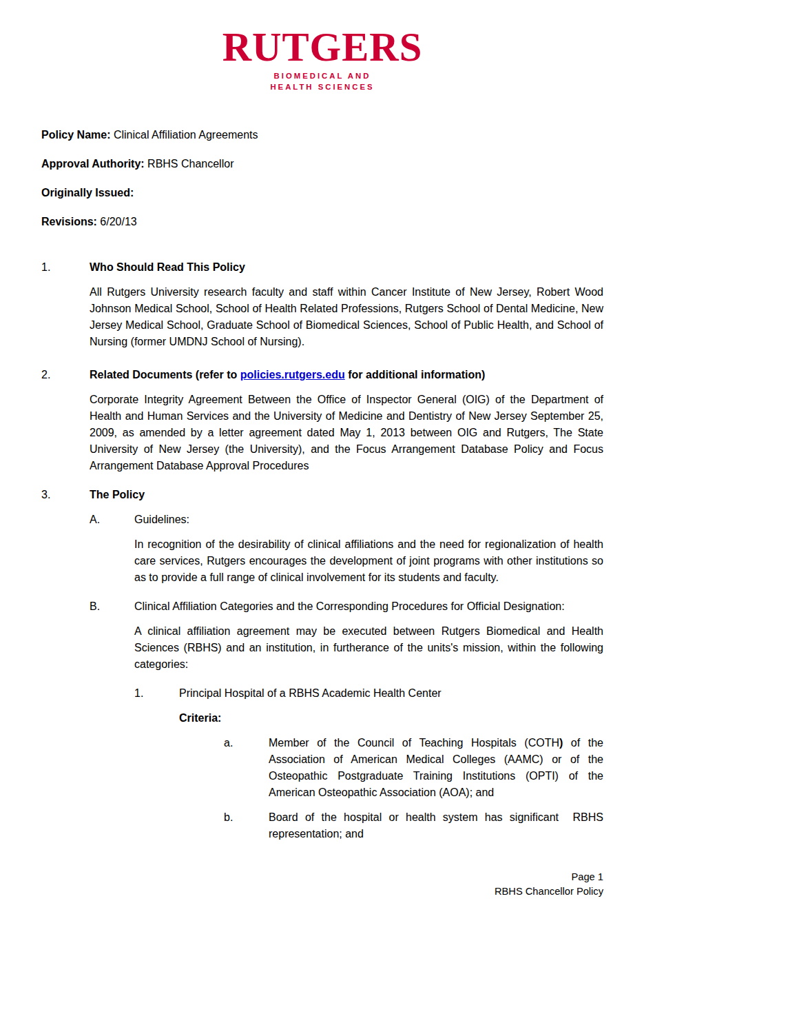RUTGERS
BIOMEDICAL AND
HEALTH SCIENCES
Policy Name: Clinical Affiliation Agreements
Approval Authority: RBHS Chancellor
Originally Issued:
Revisions: 6/20/13
1.
Who Should Read This Policy
All Rutgers University research faculty and staff within Cancer Institute of New Jersey, Robert Wood Johnson Medical School, School of Health Related Professions, Rutgers School of Dental Medicine, New Jersey Medical School, Graduate School of Biomedical Sciences, School of Public Health, and School of Nursing (former UMDNJ School of Nursing).
2.
Related Documents (refer to policies.rutgers.edu for additional information)
Corporate Integrity Agreement Between the Office of Inspector General (OIG) of the Department of Health and Human Services and the University of Medicine and Dentistry of New Jersey September 25, 2009, as amended by a letter agreement dated May 1, 2013 between OIG and Rutgers, The State University of New Jersey (the University), and the Focus Arrangement Database Policy and Focus Arrangement Database Approval Procedures
3.
The Policy
A.
Guidelines:
In recognition of the desirability of clinical affiliations and the need for regionalization of health care services, Rutgers encourages the development of joint programs with other institutions so as to provide a full range of clinical involvement for its students and faculty.
B.
Clinical Affiliation Categories and the Corresponding Procedures for Official Designation:
A clinical affiliation agreement may be executed between Rutgers Biomedical and Health Sciences (RBHS) and an institution, in furtherance of the units's mission, within the following categories:
1.
Principal Hospital of a RBHS Academic Health Center
Criteria:
a.
Member of the Council of Teaching Hospitals (COTH) of the Association of American Medical Colleges (AAMC) or of the Osteopathic Postgraduate Training Institutions (OPTI) of the American Osteopathic Association (AOA); and
b.
Board of the hospital or health system has significant RBHS representation; and
Page 1
RBHS Chancellor Policy